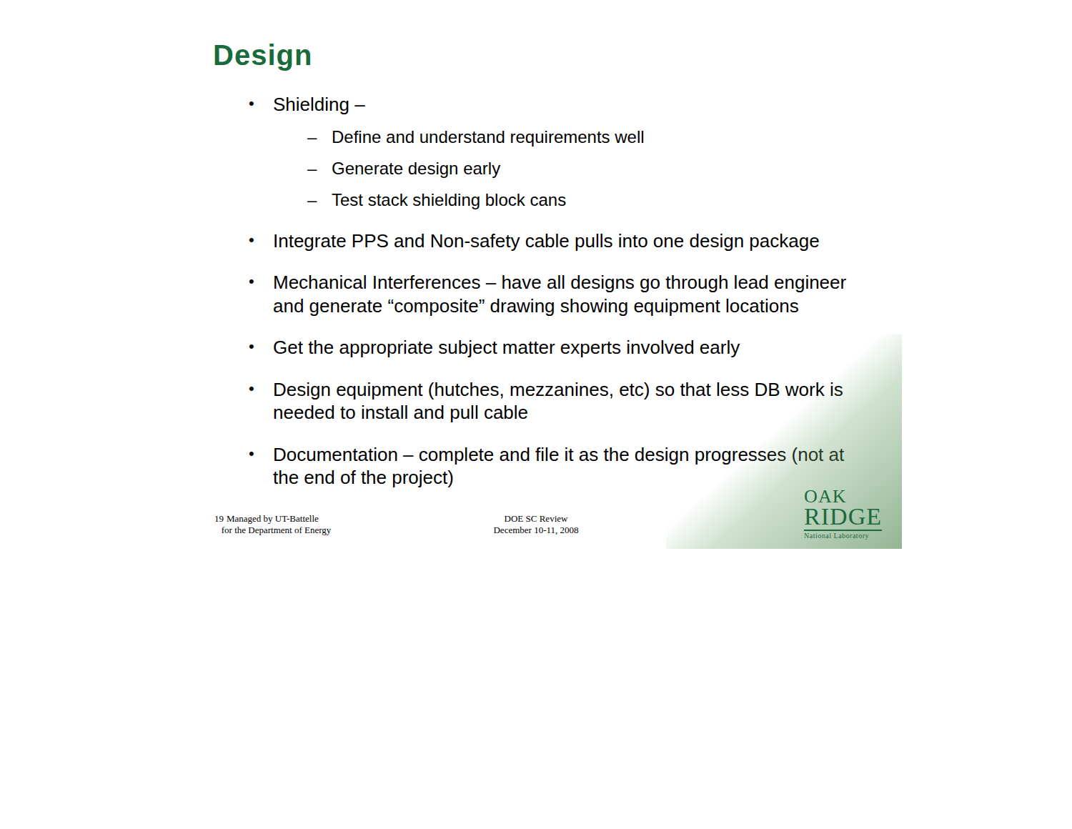Design
Shielding –
Define and understand requirements well
Generate design early
Test stack shielding block cans
Integrate PPS and Non-safety cable pulls into one design package
Mechanical Interferences – have all designs go through lead engineer and generate “composite” drawing showing equipment locations
Get the appropriate subject matter experts involved early
Design equipment (hutches, mezzanines, etc) so that less DB work is needed to install and pull cable
Documentation – complete and file it as the design progresses (not at the end of the project)
19 Managed by UT-Battelle
for the Department of Energy
DOE SC Review
December 10-11, 2008
OAK
RIDGE
National Laboratory